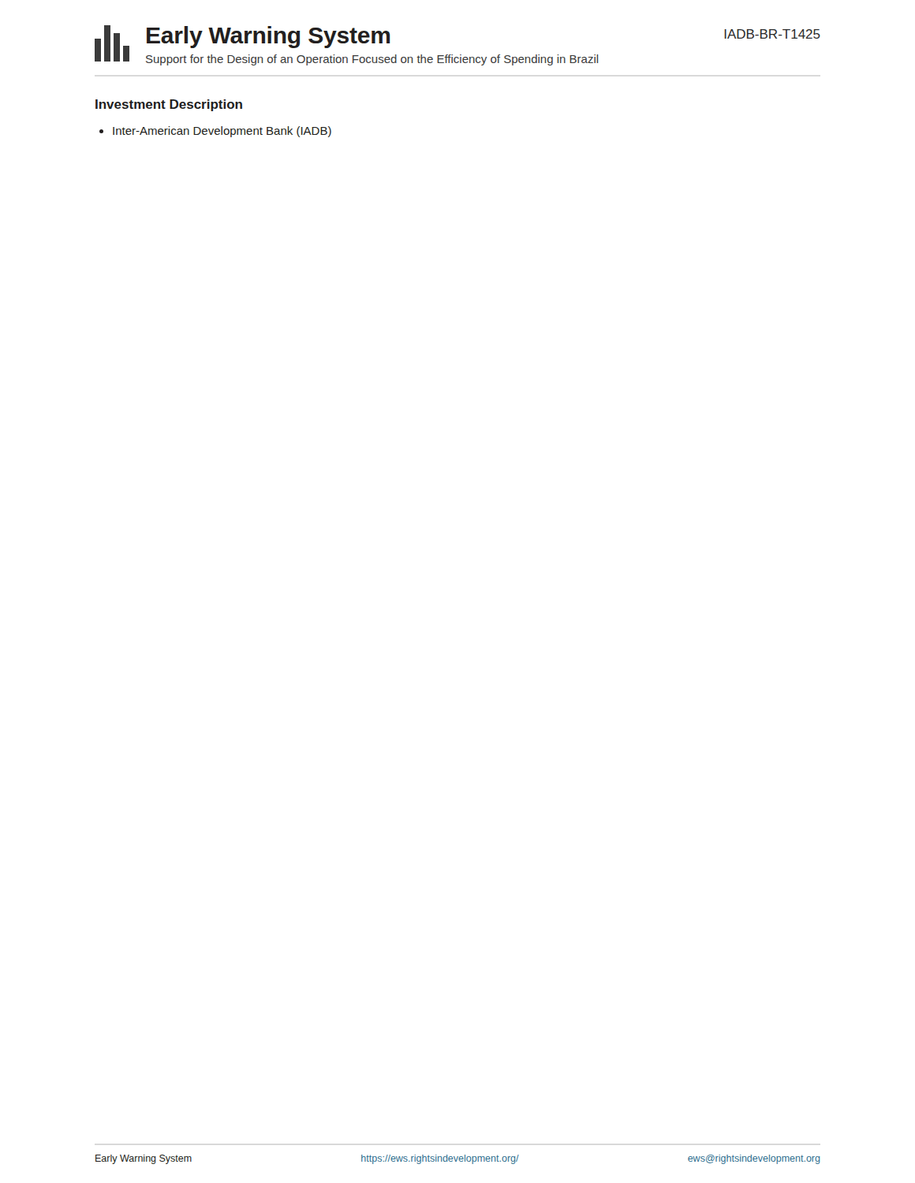Early Warning System
Support for the Design of an Operation Focused on the Efficiency of Spending in Brazil
IADB-BR-T1425
Investment Description
Inter-American Development Bank (IADB)
Early Warning System
https://ews.rightsindevelopment.org/
ews@rightsindevelopment.org